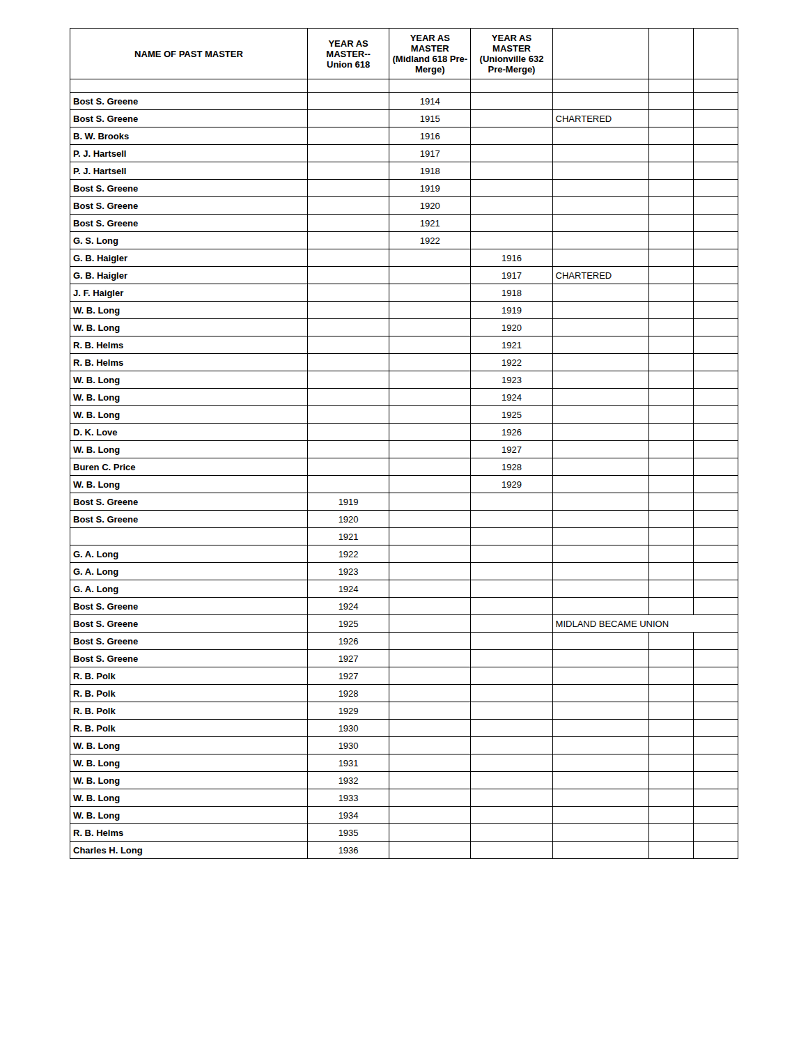| NAME OF PAST MASTER | YEAR AS MASTER-- Union 618 | YEAR AS MASTER (Midland 618 Pre-Merge) | YEAR AS MASTER (Unionville 632 Pre-Merge) | | | |
| --- | --- | --- | --- | --- | --- | --- |
| Bost S. Greene | | 1914 | | | | |
| Bost S. Greene | | 1915 | | CHARTERED | | |
| B. W. Brooks | | 1916 | | | | |
| P. J. Hartsell | | 1917 | | | | |
| P. J. Hartsell | | 1918 | | | | |
| Bost S. Greene | | 1919 | | | | |
| Bost S. Greene | | 1920 | | | | |
| Bost S. Greene | | 1921 | | | | |
| G. S. Long | | 1922 | | | | |
| G. B. Haigler | | | 1916 | | | |
| G. B. Haigler | | | 1917 | CHARTERED | | |
| J. F. Haigler | | | 1918 | | | |
| W. B. Long | | | 1919 | | | |
| W. B. Long | | | 1920 | | | |
| R. B. Helms | | | 1921 | | | |
| R. B. Helms | | | 1922 | | | |
| W. B. Long | | | 1923 | | | |
| W. B. Long | | | 1924 | | | |
| W. B. Long | | | 1925 | | | |
| D. K. Love | | | 1926 | | | |
| W. B. Long | | | 1927 | | | |
| Buren C. Price | | | 1928 | | | |
| W. B. Long | | | 1929 | | | |
| Bost S. Greene | 1919 | | | | | |
| Bost S. Greene | 1920 | | | | | |
| | 1921 | | | | | |
| G. A. Long | 1922 | | | | | |
| G. A. Long | 1923 | | | | | |
| G. A. Long | 1924 | | | | | |
| Bost S. Greene | 1924 | | | | | |
| Bost S. Greene | 1925 | | | MIDLAND BECAME UNION |
| Bost S. Greene | 1926 | | | | | |
| Bost S. Greene | 1927 | | | | | |
| R. B. Polk | 1927 | | | | | |
| R. B. Polk | 1928 | | | | | |
| R. B. Polk | 1929 | | | | | |
| R. B. Polk | 1930 | | | | | |
| W. B. Long | 1930 | | | | | |
| W. B. Long | 1931 | | | | | |
| W. B. Long | 1932 | | | | | |
| W. B. Long | 1933 | | | | | |
| W. B. Long | 1934 | | | | | |
| R. B. Helms | 1935 | | | | | |
| Charles H. Long | 1936 | | | | | |